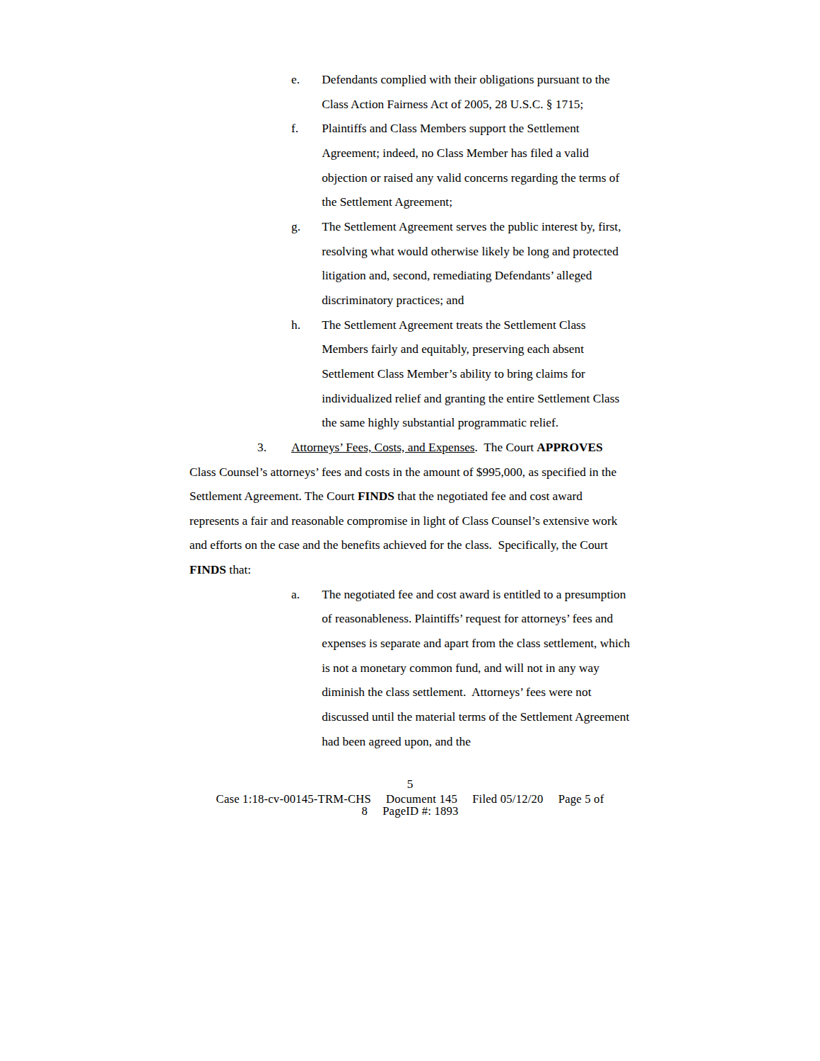e. Defendants complied with their obligations pursuant to the Class Action Fairness Act of 2005, 28 U.S.C. § 1715;
f. Plaintiffs and Class Members support the Settlement Agreement; indeed, no Class Member has filed a valid objection or raised any valid concerns regarding the terms of the Settlement Agreement;
g. The Settlement Agreement serves the public interest by, first, resolving what would otherwise likely be long and protected litigation and, second, remediating Defendants’ alleged discriminatory practices; and
h. The Settlement Agreement treats the Settlement Class Members fairly and equitably, preserving each absent Settlement Class Member’s ability to bring claims for individualized relief and granting the entire Settlement Class the same highly substantial programmatic relief.
3. Attorneys’ Fees, Costs, and Expenses. The Court APPROVES Class Counsel’s attorneys’ fees and costs in the amount of $995,000, as specified in the Settlement Agreement. The Court FINDS that the negotiated fee and cost award represents a fair and reasonable compromise in light of Class Counsel’s extensive work and efforts on the case and the benefits achieved for the class. Specifically, the Court FINDS that:
a. The negotiated fee and cost award is entitled to a presumption of reasonableness. Plaintiffs’ request for attorneys’ fees and expenses is separate and apart from the class settlement, which is not a monetary common fund, and will not in any way diminish the class settlement. Attorneys’ fees were not discussed until the material terms of the Settlement Agreement had been agreed upon, and the
5
Case 1:18-cv-00145-TRM-CHS Document 145 Filed 05/12/20 Page 5 of 8 PageID #: 1893